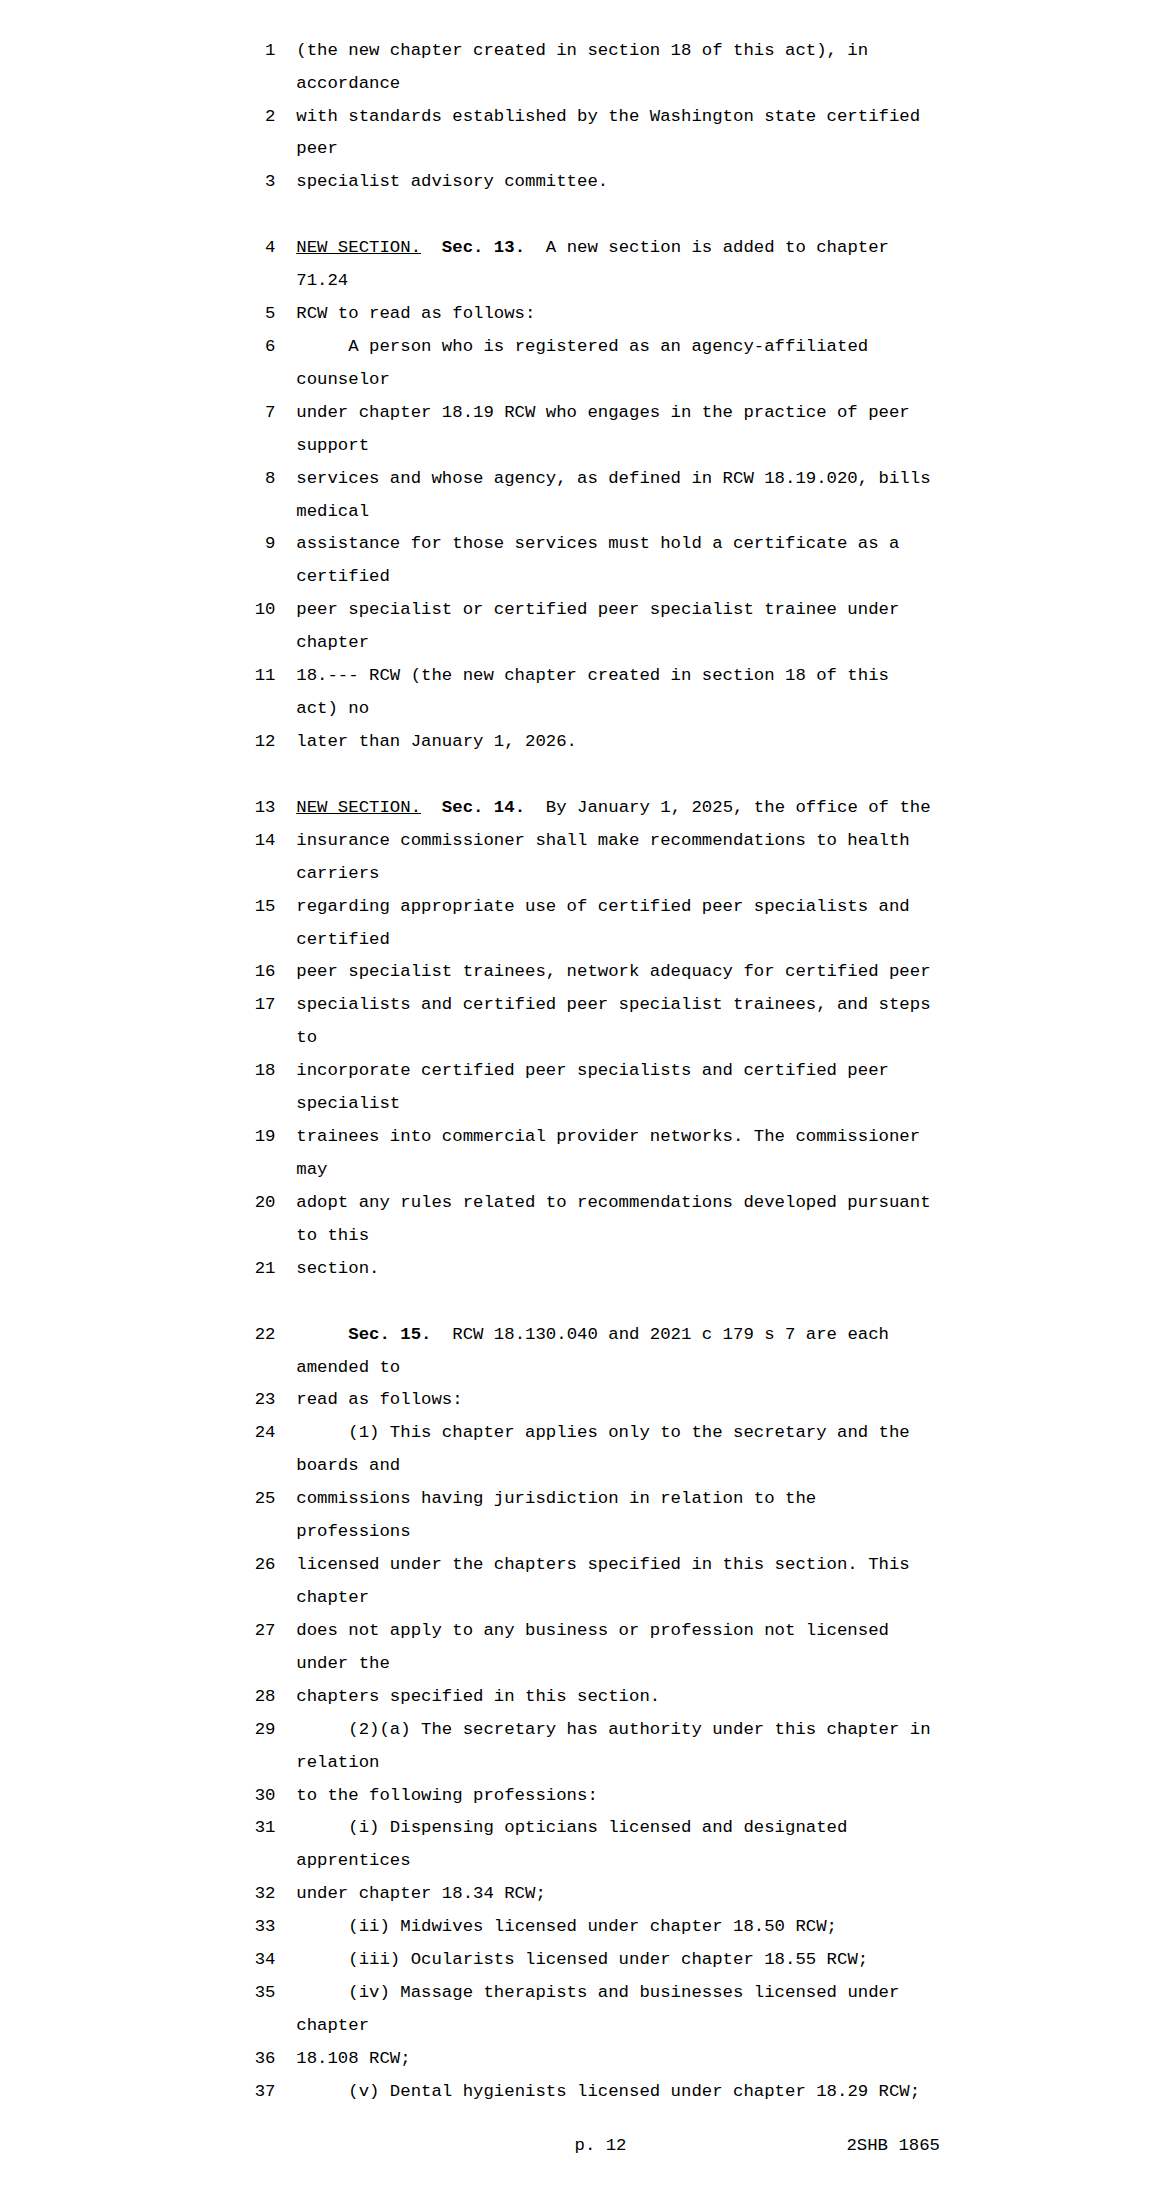1(the new chapter created in section 18 of this act), in accordance
2 with standards established by the Washington state certified peer
3 specialist advisory committee.
4 NEW SECTION. Sec. 13. A new section is added to chapter 71.24
5 RCW to read as follows:
6 A person who is registered as an agency-affiliated counselor
7 under chapter 18.19 RCW who engages in the practice of peer support
8 services and whose agency, as defined in RCW 18.19.020, bills medical
9 assistance for those services must hold a certificate as a certified
10 peer specialist or certified peer specialist trainee under chapter
1118.--- RCW (the new chapter created in section 18 of this act) no
12 later than January 1, 2026.
13 NEW SECTION. Sec. 14. By January 1, 2025, the office of the
14 insurance commissioner shall make recommendations to health carriers
15 regarding appropriate use of certified peer specialists and certified
16 peer specialist trainees, network adequacy for certified peer
17 specialists and certified peer specialist trainees, and steps to
18 incorporate certified peer specialists and certified peer specialist
19 trainees into commercial provider networks. The commissioner may
20 adopt any rules related to recommendations developed pursuant to this
21 section.
22 Sec. 15. RCW 18.130.040 and 2021 c 179 s 7 are each amended to
23 read as follows:
24 (1) This chapter applies only to the secretary and the boards and
25 commissions having jurisdiction in relation to the professions
26 licensed under the chapters specified in this section. This chapter
27 does not apply to any business or profession not licensed under the
28 chapters specified in this section.
29 (2)(a) The secretary has authority under this chapter in relation
30 to the following professions:
31 (i) Dispensing opticians licensed and designated apprentices
32 under chapter 18.34 RCW;
33 (ii) Midwives licensed under chapter 18.50 RCW;
34 (iii) Ocularists licensed under chapter 18.55 RCW;
35 (iv) Massage therapists and businesses licensed under chapter
3618.108 RCW;
37 (v) Dental hygienists licensed under chapter 18.29 RCW;
p. 12 2SHB 1865